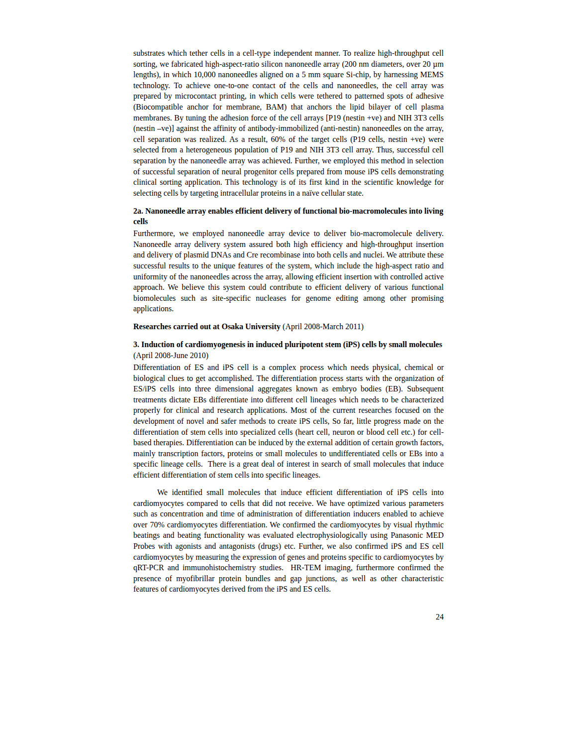substrates which tether cells in a cell-type independent manner. To realize high-throughput cell sorting, we fabricated high-aspect-ratio silicon nanoneedle array (200 nm diameters, over 20 µm lengths), in which 10,000 nanoneedles aligned on a 5 mm square Si-chip, by harnessing MEMS technology. To achieve one-to-one contact of the cells and nanoneedles, the cell array was prepared by microcontact printing, in which cells were tethered to patterned spots of adhesive (Biocompatible anchor for membrane, BAM) that anchors the lipid bilayer of cell plasma membranes. By tuning the adhesion force of the cell arrays [P19 (nestin +ve) and NIH 3T3 cells (nestin –ve)] against the affinity of antibody-immobilized (anti-nestin) nanoneedles on the array, cell separation was realized. As a result, 60% of the target cells (P19 cells, nestin +ve) were selected from a heterogeneous population of P19 and NIH 3T3 cell array. Thus, successful cell separation by the nanoneedle array was achieved. Further, we employed this method in selection of successful separation of neural progenitor cells prepared from mouse iPS cells demonstrating clinical sorting application. This technology is of its first kind in the scientific knowledge for selecting cells by targeting intracellular proteins in a naïve cellular state.
2a. Nanoneedle array enables efficient delivery of functional bio-macromolecules into living cells
Furthermore, we employed nanoneedle array device to deliver bio-macromolecule delivery. Nanoneedle array delivery system assured both high efficiency and high-throughput insertion and delivery of plasmid DNAs and Cre recombinase into both cells and nuclei. We attribute these successful results to the unique features of the system, which include the high-aspect ratio and uniformity of the nanoneedles across the array, allowing efficient insertion with controlled active approach. We believe this system could contribute to efficient delivery of various functional biomolecules such as site-specific nucleases for genome editing among other promising applications.
Researches carried out at Osaka University (April 2008-March 2011)
3. Induction of cardiomyogenesis in induced pluripotent stem (iPS) cells by small molecules (April 2008-June 2010)
Differentiation of ES and iPS cell is a complex process which needs physical, chemical or biological clues to get accomplished. The differentiation process starts with the organization of ES/iPS cells into three dimensional aggregates known as embryo bodies (EB). Subsequent treatments dictate EBs differentiate into different cell lineages which needs to be characterized properly for clinical and research applications. Most of the current researches focused on the development of novel and safer methods to create iPS cells, So far, little progress made on the differentiation of stem cells into specialized cells (heart cell, neuron or blood cell etc.) for cell-based therapies. Differentiation can be induced by the external addition of certain growth factors, mainly transcription factors, proteins or small molecules to undifferentiated cells or EBs into a specific lineage cells. There is a great deal of interest in search of small molecules that induce efficient differentiation of stem cells into specific lineages.
We identified small molecules that induce efficient differentiation of iPS cells into cardiomyocytes compared to cells that did not receive. We have optimized various parameters such as concentration and time of administration of differentiation inducers enabled to achieve over 70% cardiomyocytes differentiation. We confirmed the cardiomyocytes by visual rhythmic beatings and beating functionality was evaluated electrophysiologically using Panasonic MED Probes with agonists and antagonists (drugs) etc. Further, we also confirmed iPS and ES cell cardiomyocytes by measuring the expression of genes and proteins specific to cardiomyocytes by qRT-PCR and immunohistochemistry studies. HR-TEM imaging, furthermore confirmed the presence of myofibrillar protein bundles and gap junctions, as well as other characteristic features of cardiomyocytes derived from the iPS and ES cells.
24